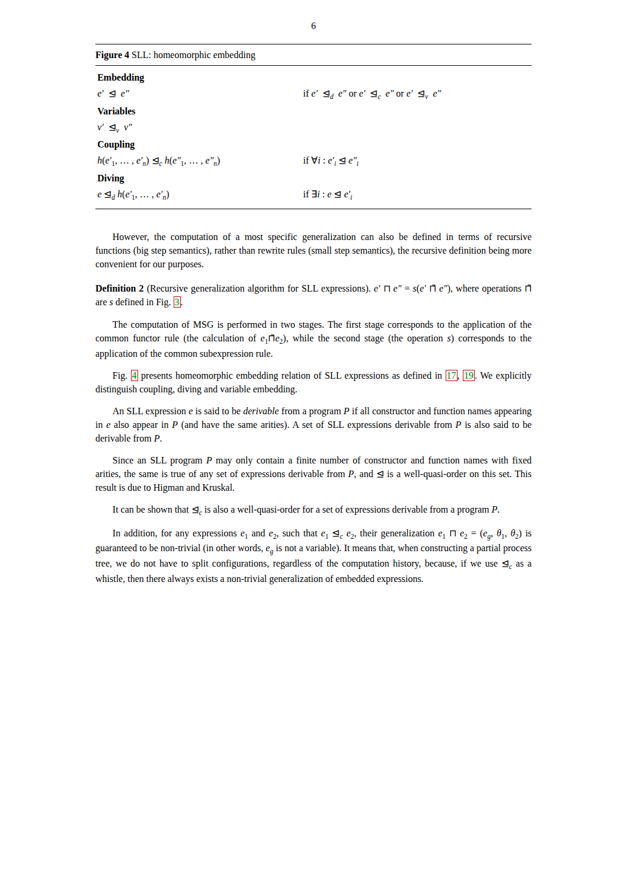6
Figure 4 SLL: homeomorphic embedding
| Embedding |
| e′ ⊴ e″ | if e′ ⊴ d e″ or e′ ⊴ c e″ or e′ ⊴ v e″ |
| Variables |
| v′ ⊴ v v″ | |
| Coupling |
| h ( e′ 1 , … , e′ n ) ⊴ c h ( e″ 1 , … , e″ n ) | if ∀ i : e′ i ⊴ e″ i |
| Diving |
| e ⊴ d h ( e′ 1 , … , e′ n ) | if ∃ i : e ⊴ e′ i |
However, the computation of a most specific generalization can also be defined in terms of recursive functions (big step semantics), rather than rewrite rules (small step semantics), the recursive definition being more convenient for our purposes.
Definition 2 (Recursive generalization algorithm for SLL expressions). e′ ⊓ e″ = s(e′ ⊓̃ e″), where operations ⊓̃ are s defined in Fig. 3.
The computation of MSG is performed in two stages. The first stage corresponds to the application of the common functor rule (the calculation of e1⊓̃e2), while the second stage (the operation s) corresponds to the application of the common subexpression rule.
Fig. 4 presents homeomorphic embedding relation of SLL expressions as defined in 17, 19. We explicitly distinguish coupling, diving and variable embedding.
An SLL expression e is said to be derivable from a program P if all constructor and function names appearing in e also appear in P (and have the same arities). A set of SLL expressions derivable from P is also said to be derivable from P.
Since an SLL program P may only contain a finite number of constructor and function names with fixed arities, the same is true of any set of expressions derivable from P, and ⊴ is a well-quasi-order on this set. This result is due to Higman and Kruskal.
It can be shown that ⊴c is also a well-quasi-order for a set of expressions derivable from a program P.
In addition, for any expressions e1 and e2, such that e1 ⊴c e2, their generalization e1 ⊓ e2 = (eg, θ1, θ2) is guaranteed to be non-trivial (in other words, eg is not a variable). It means that, when constructing a partial process tree, we do not have to split configurations, regardless of the computation history, because, if we use ⊴c as a whistle, then there always exists a non-trivial generalization of embedded expressions.